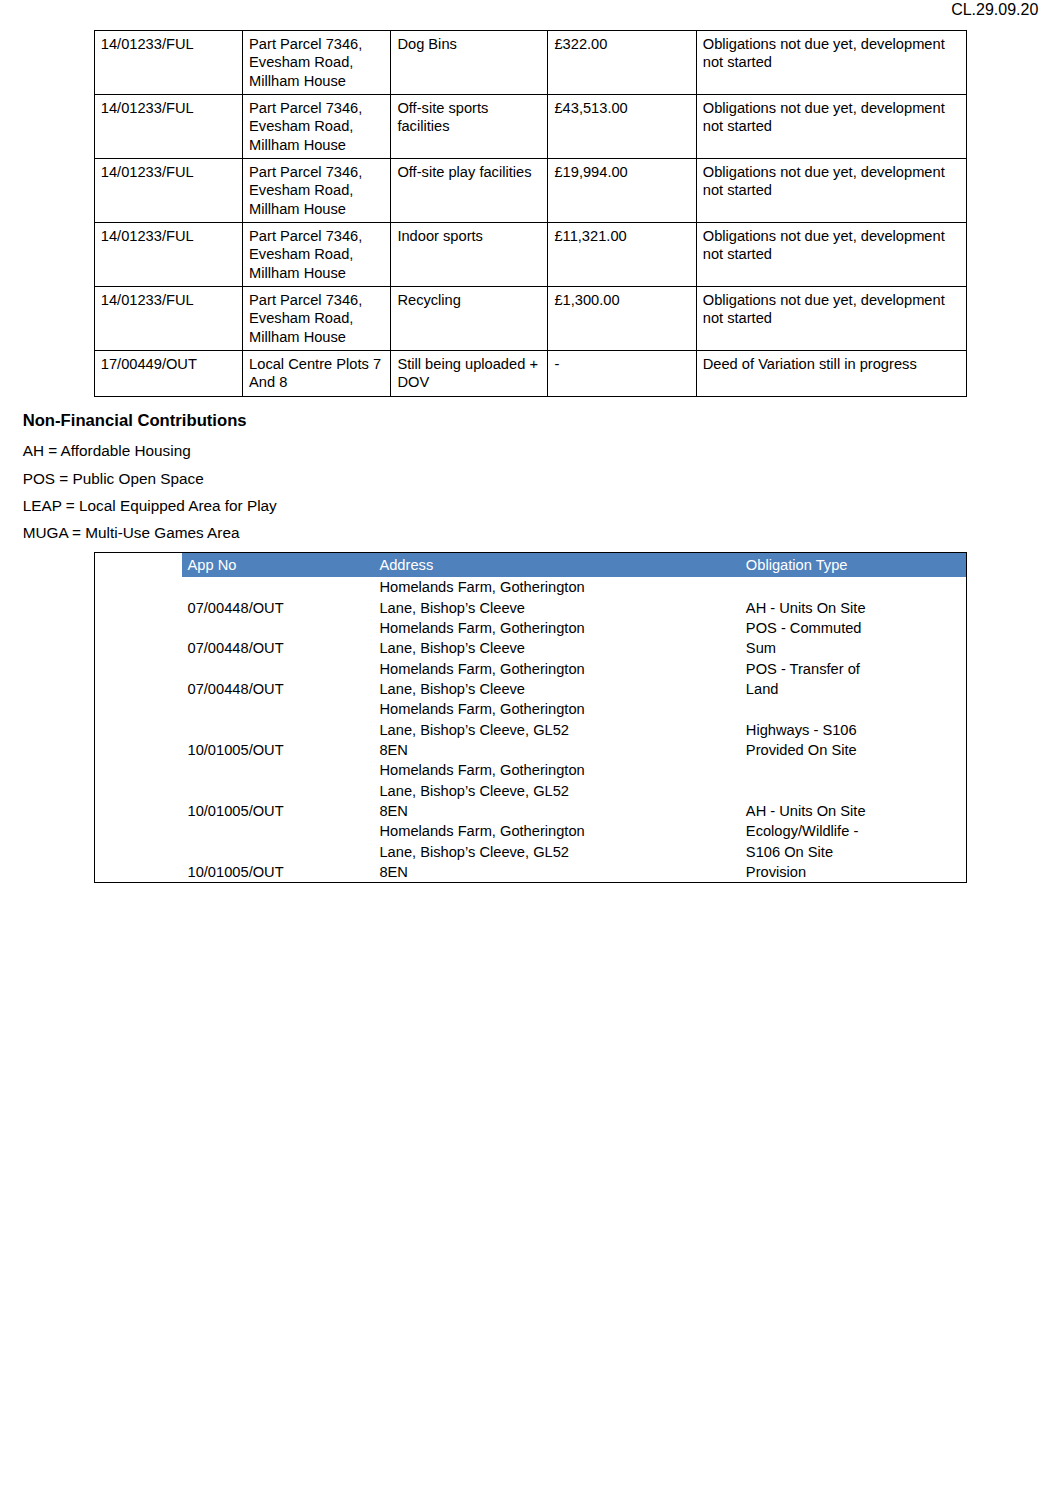CL.29.09.20
| 14/01233/FUL | Part Parcel 7346, Evesham Road, Millham House | Dog Bins | £322.00 | Obligations not due yet, development not started |
| 14/01233/FUL | Part Parcel 7346, Evesham Road, Millham House | Off-site sports facilities | £43,513.00 | Obligations not due yet, development not started |
| 14/01233/FUL | Part Parcel 7346, Evesham Road, Millham House | Off-site play facilities | £19,994.00 | Obligations not due yet, development not started |
| 14/01233/FUL | Part Parcel 7346, Evesham Road, Millham House | Indoor sports | £11,321.00 | Obligations not due yet, development not started |
| 14/01233/FUL | Part Parcel 7346, Evesham Road, Millham House | Recycling | £1,300.00 | Obligations not due yet, development not started |
| 17/00449/OUT | Local Centre Plots 7 And 8 | Still being uploaded + DOV | - | Deed of Variation still in progress |
Non-Financial Contributions
AH = Affordable Housing
POS = Public Open Space
LEAP = Local Equipped Area for Play
MUGA = Multi-Use Games Area
| | App No | Address | Obligation Type |
| --- | --- | --- | --- |
| | | Homelands Farm, Gotherington | |
| | 07/00448/OUT | Lane, Bishop’s Cleeve | AH - Units On Site |
| | | Homelands Farm, Gotherington | POS - Commuted |
| | 07/00448/OUT | Lane, Bishop’s Cleeve | Sum |
| | | Homelands Farm, Gotherington | POS - Transfer of |
| | 07/00448/OUT | Lane, Bishop’s Cleeve | Land |
| | | Homelands Farm, Gotherington | |
| | | Lane, Bishop’s Cleeve, GL52 | Highways - S106 |
| | 10/01005/OUT | 8EN | Provided On Site |
| | | Homelands Farm, Gotherington | |
| | | Lane, Bishop’s Cleeve, GL52 | |
| | 10/01005/OUT | 8EN | AH - Units On Site |
| | | Homelands Farm, Gotherington | Ecology/Wildlife - |
| | | Lane, Bishop’s Cleeve, GL52 | S106 On Site |
| | 10/01005/OUT | 8EN | Provision |